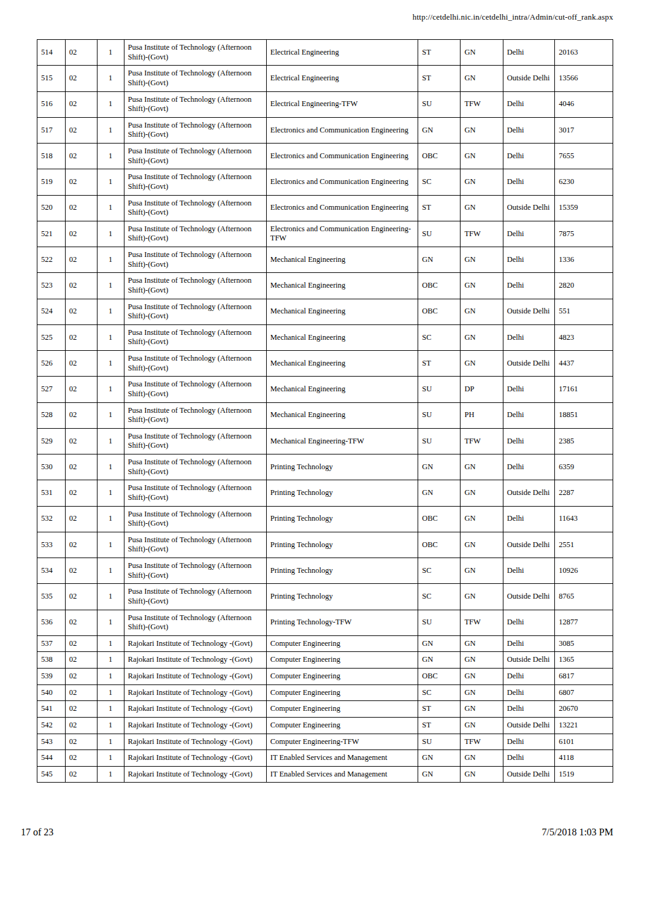http://cetdelhi.nic.in/cetdelhi_intra/Admin/cut-off_rank.aspx
| 514 | 02 | 1 | Pusa Institute of Technology (Afternoon Shift)-(Govt) | Electrical Engineering | ST | GN | Delhi | 20163 |
| 515 | 02 | 1 | Pusa Institute of Technology (Afternoon Shift)-(Govt) | Electrical Engineering | ST | GN | Outside Delhi | 13566 |
| 516 | 02 | 1 | Pusa Institute of Technology (Afternoon Shift)-(Govt) | Electrical Engineering-TFW | SU | TFW | Delhi | 4046 |
| 517 | 02 | 1 | Pusa Institute of Technology (Afternoon Shift)-(Govt) | Electronics and Communication Engineering | GN | GN | Delhi | 3017 |
| 518 | 02 | 1 | Pusa Institute of Technology (Afternoon Shift)-(Govt) | Electronics and Communication Engineering | OBC | GN | Delhi | 7655 |
| 519 | 02 | 1 | Pusa Institute of Technology (Afternoon Shift)-(Govt) | Electronics and Communication Engineering | SC | GN | Delhi | 6230 |
| 520 | 02 | 1 | Pusa Institute of Technology (Afternoon Shift)-(Govt) | Electronics and Communication Engineering | ST | GN | Outside Delhi | 15359 |
| 521 | 02 | 1 | Pusa Institute of Technology (Afternoon Shift)-(Govt) | Electronics and Communication Engineering-TFW | SU | TFW | Delhi | 7875 |
| 522 | 02 | 1 | Pusa Institute of Technology (Afternoon Shift)-(Govt) | Mechanical Engineering | GN | GN | Delhi | 1336 |
| 523 | 02 | 1 | Pusa Institute of Technology (Afternoon Shift)-(Govt) | Mechanical Engineering | OBC | GN | Delhi | 2820 |
| 524 | 02 | 1 | Pusa Institute of Technology (Afternoon Shift)-(Govt) | Mechanical Engineering | OBC | GN | Outside Delhi | 551 |
| 525 | 02 | 1 | Pusa Institute of Technology (Afternoon Shift)-(Govt) | Mechanical Engineering | SC | GN | Delhi | 4823 |
| 526 | 02 | 1 | Pusa Institute of Technology (Afternoon Shift)-(Govt) | Mechanical Engineering | ST | GN | Outside Delhi | 4437 |
| 527 | 02 | 1 | Pusa Institute of Technology (Afternoon Shift)-(Govt) | Mechanical Engineering | SU | DP | Delhi | 17161 |
| 528 | 02 | 1 | Pusa Institute of Technology (Afternoon Shift)-(Govt) | Mechanical Engineering | SU | PH | Delhi | 18851 |
| 529 | 02 | 1 | Pusa Institute of Technology (Afternoon Shift)-(Govt) | Mechanical Engineering-TFW | SU | TFW | Delhi | 2385 |
| 530 | 02 | 1 | Pusa Institute of Technology (Afternoon Shift)-(Govt) | Printing Technology | GN | GN | Delhi | 6359 |
| 531 | 02 | 1 | Pusa Institute of Technology (Afternoon Shift)-(Govt) | Printing Technology | GN | GN | Outside Delhi | 2287 |
| 532 | 02 | 1 | Pusa Institute of Technology (Afternoon Shift)-(Govt) | Printing Technology | OBC | GN | Delhi | 11643 |
| 533 | 02 | 1 | Pusa Institute of Technology (Afternoon Shift)-(Govt) | Printing Technology | OBC | GN | Outside Delhi | 2551 |
| 534 | 02 | 1 | Pusa Institute of Technology (Afternoon Shift)-(Govt) | Printing Technology | SC | GN | Delhi | 10926 |
| 535 | 02 | 1 | Pusa Institute of Technology (Afternoon Shift)-(Govt) | Printing Technology | SC | GN | Outside Delhi | 8765 |
| 536 | 02 | 1 | Pusa Institute of Technology (Afternoon Shift)-(Govt) | Printing Technology-TFW | SU | TFW | Delhi | 12877 |
| 537 | 02 | 1 | Rajokari Institute of Technology -(Govt) | Computer Engineering | GN | GN | Delhi | 3085 |
| 538 | 02 | 1 | Rajokari Institute of Technology -(Govt) | Computer Engineering | GN | GN | Outside Delhi | 1365 |
| 539 | 02 | 1 | Rajokari Institute of Technology -(Govt) | Computer Engineering | OBC | GN | Delhi | 6817 |
| 540 | 02 | 1 | Rajokari Institute of Technology -(Govt) | Computer Engineering | SC | GN | Delhi | 6807 |
| 541 | 02 | 1 | Rajokari Institute of Technology -(Govt) | Computer Engineering | ST | GN | Delhi | 20670 |
| 542 | 02 | 1 | Rajokari Institute of Technology -(Govt) | Computer Engineering | ST | GN | Outside Delhi | 13221 |
| 543 | 02 | 1 | Rajokari Institute of Technology -(Govt) | Computer Engineering-TFW | SU | TFW | Delhi | 6101 |
| 544 | 02 | 1 | Rajokari Institute of Technology -(Govt) | IT Enabled Services and Management | GN | GN | Delhi | 4118 |
| 545 | 02 | 1 | Rajokari Institute of Technology -(Govt) | IT Enabled Services and Management | GN | GN | Outside Delhi | 1519 |
17 of 23
7/5/2018 1:03 PM